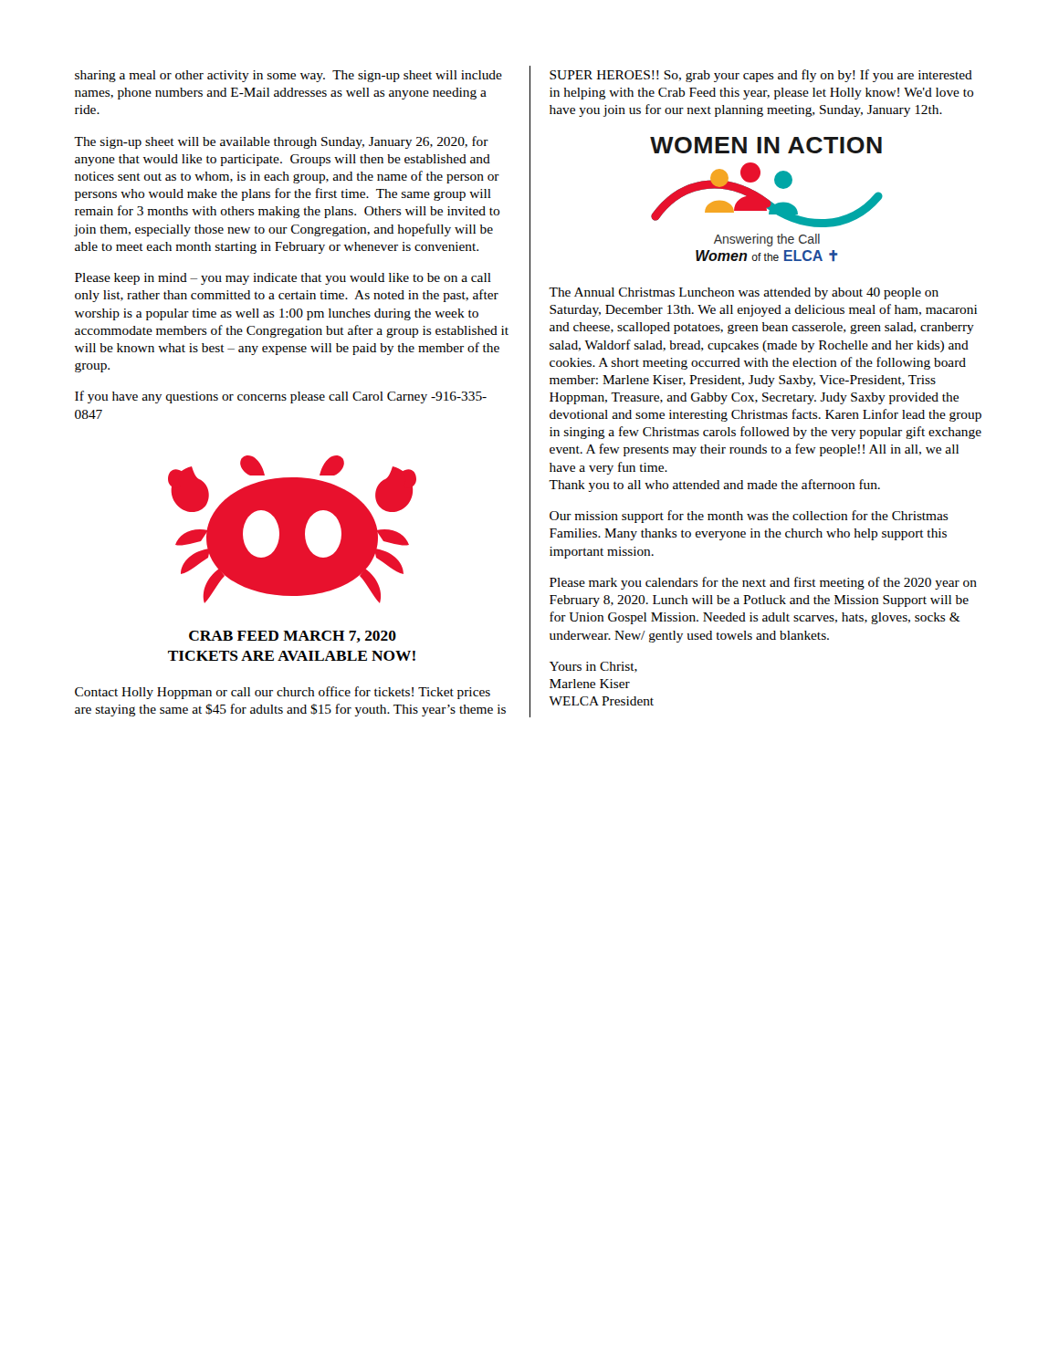sharing a meal or other activity in some way. The sign-up sheet will include names, phone numbers and E-Mail addresses as well as anyone needing a ride.
The sign-up sheet will be available through Sunday, January 26, 2020, for anyone that would like to participate. Groups will then be established and notices sent out as to whom, is in each group, and the name of the person or persons who would make the plans for the first time. The same group will remain for 3 months with others making the plans. Others will be invited to join them, especially those new to our Congregation, and hopefully will be able to meet each month starting in February or whenever is convenient.
Please keep in mind – you may indicate that you would like to be on a call only list, rather than committed to a certain time. As noted in the past, after worship is a popular time as well as 1:00 pm lunches during the week to accommodate members of the Congregation but after a group is established it will be known what is best – any expense will be paid by the member of the group.
If you have any questions or concerns please call Carol Carney -916-335-0847
CRAB FEED MARCH 7, 2020
TICKETS ARE AVAILABLE NOW!
Contact Holly Hoppman or call our church office for tickets! Ticket prices are staying the same at $45 for adults and $15 for youth. This year’s theme is SUPER HEROES!! So, grab your capes and fly on by! If you are interested in helping with the Crab Feed this year, please let Holly know! We'd love to have you join us for our next planning meeting, Sunday, January 12th.
WOMEN IN ACTION
Answering the Call
Women of the ELCA ✝
The Annual Christmas Luncheon was attended by about 40 people on Saturday, December 13th. We all enjoyed a delicious meal of ham, macaroni and cheese, scalloped potatoes, green bean casserole, green salad, cranberry salad, Waldorf salad, bread, cupcakes (made by Rochelle and her kids) and cookies. A short meeting occurred with the election of the following board member: Marlene Kiser, President, Judy Saxby, Vice-President, Triss Hoppman, Treasure, and Gabby Cox, Secretary. Judy Saxby provided the devotional and some interesting Christmas facts. Karen Linfor lead the group in singing a few Christmas carols followed by the very popular gift exchange event. A few presents may their rounds to a few people!! All in all, we all have a very fun time.
Thank you to all who attended and made the afternoon fun.
Our mission support for the month was the collection for the Christmas Families. Many thanks to everyone in the church who help support this important mission.
Please mark you calendars for the next and first meeting of the 2020 year on February 8, 2020. Lunch will be a Potluck and the Mission Support will be for Union Gospel Mission. Needed is adult scarves, hats, gloves, socks & underwear. New/ gently used towels and blankets.
Yours in Christ,
Marlene Kiser
WELCA President